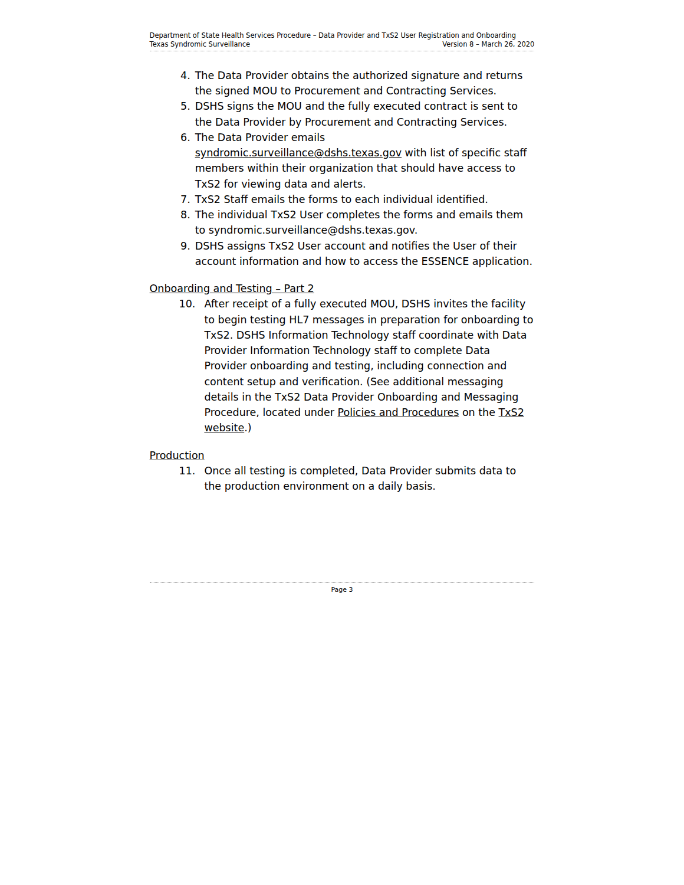Department of State Health Services Procedure – Data Provider and TxS2 User Registration and Onboarding Texas Syndromic Surveillance Version 8 – March 26, 2020
4. The Data Provider obtains the authorized signature and returns the signed MOU to Procurement and Contracting Services.
5. DSHS signs the MOU and the fully executed contract is sent to the Data Provider by Procurement and Contracting Services.
6. The Data Provider emails syndromic.surveillance@dshs.texas.gov with list of specific staff members within their organization that should have access to TxS2 for viewing data and alerts.
7. TxS2 Staff emails the forms to each individual identified.
8. The individual TxS2 User completes the forms and emails them to syndromic.surveillance@dshs.texas.gov.
9. DSHS assigns TxS2 User account and notifies the User of their account information and how to access the ESSENCE application.
Onboarding and Testing – Part 2
10. After receipt of a fully executed MOU, DSHS invites the facility to begin testing HL7 messages in preparation for onboarding to TxS2. DSHS Information Technology staff coordinate with Data Provider Information Technology staff to complete Data Provider onboarding and testing, including connection and content setup and verification. (See additional messaging details in the TxS2 Data Provider Onboarding and Messaging Procedure, located under Policies and Procedures on the TxS2 website.)
Production
11. Once all testing is completed, Data Provider submits data to the production environment on a daily basis.
Page 3